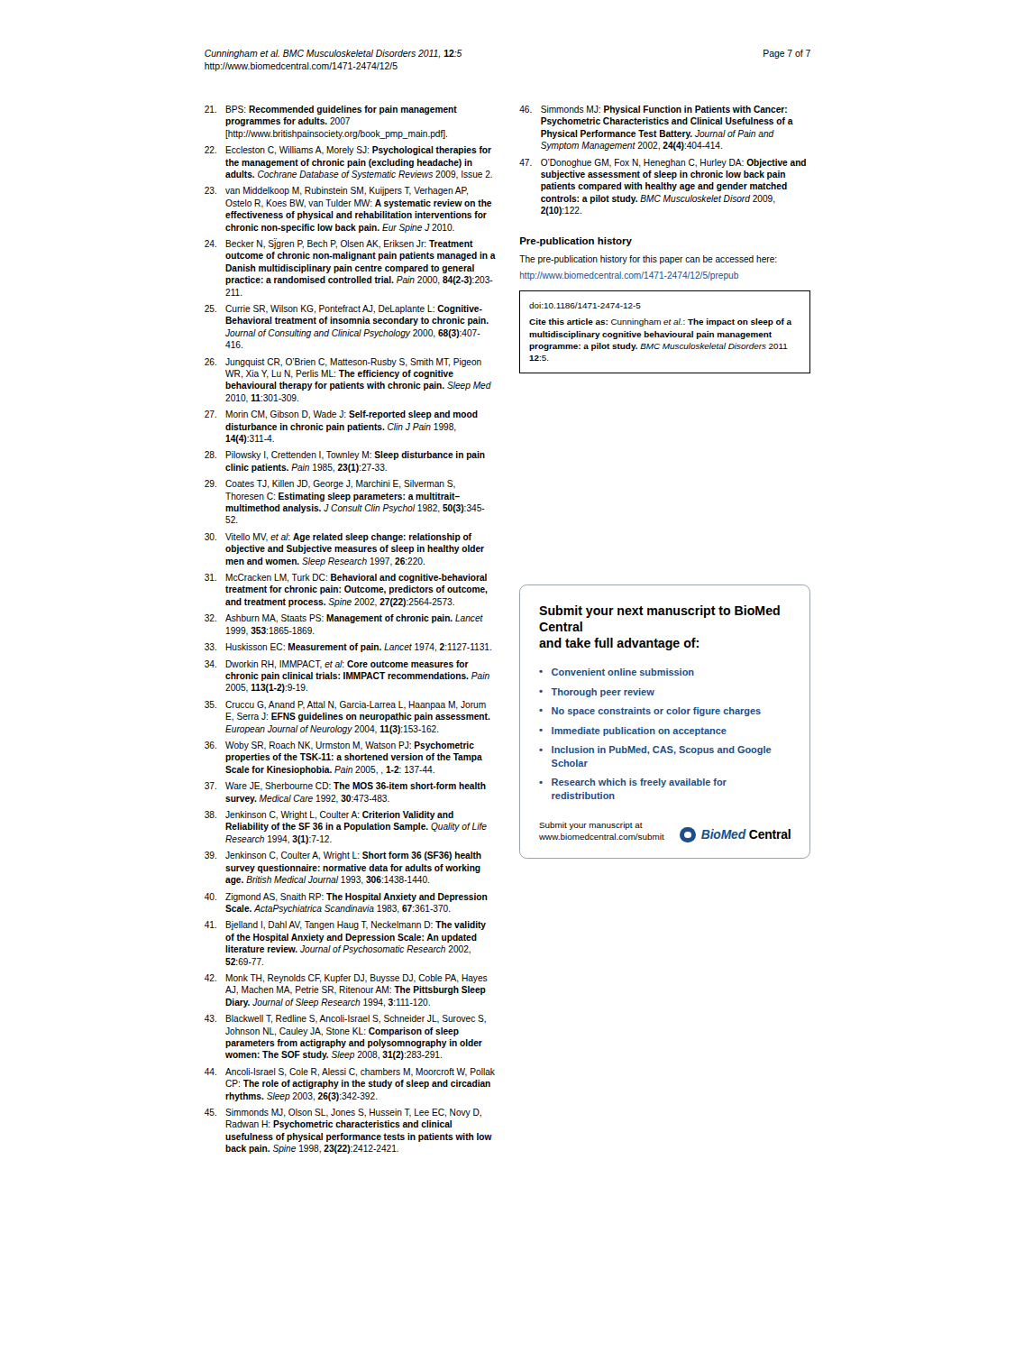Cunningham et al. BMC Musculoskeletal Disorders 2011, 12:5
http://www.biomedcentral.com/1471-2474/12/5
Page 7 of 7
BPS: Recommended guidelines for pain management programmes for adults. 2007 [http://www.britishpainsociety.org/book_pmp_main.pdf].
Eccleston C, Williams A, Morely SJ: Psychological therapies for the management of chronic pain (excluding headache) in adults. Cochrane Database of Systematic Reviews 2009, Issue 2.
van Middelkoop M, Rubinstein SM, Kuijpers T, Verhagen AP, Ostelo R, Koes BW, van Tulder MW: A systematic review on the effectiveness of physical and rehabilitation interventions for chronic non-specific low back pain. Eur Spine J 2010.
Becker N, Sj̈gren P, Bech P, Olsen AK, Eriksen Jr: Treatment outcome of chronic non-malignant pain patients managed in a Danish multidisciplinary pain centre compared to general practice: a randomised controlled trial. Pain 2000, 84(2-3):203-211.
Currie SR, Wilson KG, Pontefract AJ, DeLaplante L: Cognitive-Behavioral treatment of insomnia secondary to chronic pain. Journal of Consulting and Clinical Psychology 2000, 68(3):407-416.
Jungquist CR, O’Brien C, Matteson-Rusby S, Smith MT, Pigeon WR, Xia Y, Lu N, Perlis ML: The efficiency of cognitive behavioural therapy for patients with chronic pain. Sleep Med 2010, 11:301-309.
Morin CM, Gibson D, Wade J: Self-reported sleep and mood disturbance in chronic pain patients. Clin J Pain 1998, 14(4):311-4.
Pilowsky I, Crettenden I, Townley M: Sleep disturbance in pain clinic patients. Pain 1985, 23(1):27-33.
Coates TJ, Killen JD, George J, Marchini E, Silverman S, Thoresen C: Estimating sleep parameters: a multitrait–multimethod analysis. J Consult Clin Psychol 1982, 50(3):345-52.
Vitello MV, et al: Age related sleep change: relationship of objective and Subjective measures of sleep in healthy older men and women. Sleep Research 1997, 26:220.
McCracken LM, Turk DC: Behavioral and cognitive-behavioral treatment for chronic pain: Outcome, predictors of outcome, and treatment process. Spine 2002, 27(22):2564-2573.
Ashburn MA, Staats PS: Management of chronic pain. Lancet 1999, 353:1865-1869.
Huskisson EC: Measurement of pain. Lancet 1974, 2:1127-1131.
Dworkin RH, IMMPACT, et al: Core outcome measures for chronic pain clinical trials: IMMPACT recommendations. Pain 2005, 113(1-2):9-19.
Cruccu G, Anand P, Attal N, Garcia-Larrea L, Haanpaa M, Jorum E, Serra J: EFNS guidelines on neuropathic pain assessment. European Journal of Neurology 2004, 11(3):153-162.
Woby SR, Roach NK, Urmston M, Watson PJ: Psychometric properties of the TSK-11: a shortened version of the Tampa Scale for Kinesiophobia. Pain 2005, , 1-2: 137-44.
Ware JE, Sherbourne CD: The MOS 36-item short-form health survey. Medical Care 1992, 30:473-483.
Jenkinson C, Wright L, Coulter A: Criterion Validity and Reliability of the SF 36 in a Population Sample. Quality of Life Research 1994, 3(1):7-12.
Jenkinson C, Coulter A, Wright L: Short form 36 (SF36) health survey questionnaire: normative data for adults of working age. British Medical Journal 1993, 306:1438-1440.
Zigmond AS, Snaith RP: The Hospital Anxiety and Depression Scale. ActaPsychiatrica Scandinavia 1983, 67:361-370.
Bjelland I, Dahl AV, Tangen Haug T, Neckelmann D: The validity of the Hospital Anxiety and Depression Scale: An updated literature review. Journal of Psychosomatic Research 2002, 52:69-77.
Monk TH, Reynolds CF, Kupfer DJ, Buysse DJ, Coble PA, Hayes AJ, Machen MA, Petrie SR, Ritenour AM: The Pittsburgh Sleep Diary. Journal of Sleep Research 1994, 3:111-120.
Blackwell T, Redline S, Ancoli-Israel S, Schneider JL, Surovec S, Johnson NL, Cauley JA, Stone KL: Comparison of sleep parameters from actigraphy and polysomnography in older women: The SOF study. Sleep 2008, 31(2):283-291.
Ancoli-Israel S, Cole R, Alessi C, chambers M, Moorcroft W, Pollak CP: The role of actigraphy in the study of sleep and circadian rhythms. Sleep 2003, 26(3):342-392.
Simmonds MJ, Olson SL, Jones S, Hussein T, Lee EC, Novy D, Radwan H: Psychometric characteristics and clinical usefulness of physical performance tests in patients with low back pain. Spine 1998, 23(22):2412-2421.
Simmonds MJ: Physical Function in Patients with Cancer: Psychometric Characteristics and Clinical Usefulness of a Physical Performance Test Battery. Journal of Pain and Symptom Management 2002, 24(4):404-414.
O’Donoghue GM, Fox N, Heneghan C, Hurley DA: Objective and subjective assessment of sleep in chronic low back pain patients compared with healthy age and gender matched controls: a pilot study. BMC Musculoskelet Disord 2009, 2(10):122.
Pre-publication history
The pre-publication history for this paper can be accessed here:
http://www.biomedcentral.com/1471-2474/12/5/prepub
doi:10.1186/1471-2474-12-5
Cite this article as: Cunningham et al.: The impact on sleep of a multidisciplinary cognitive behavioural pain management programme: a pilot study. BMC Musculoskeletal Disorders 2011 12:5.
Submit your next manuscript to BioMed Central
and take full advantage of:
Convenient online submission
Thorough peer review
No space constraints or color figure charges
Immediate publication on acceptance
Inclusion in PubMed, CAS, Scopus and Google Scholar
Research which is freely available for redistribution
Submit your manuscript at
www.biomedcentral.com/submit
BioMed Central